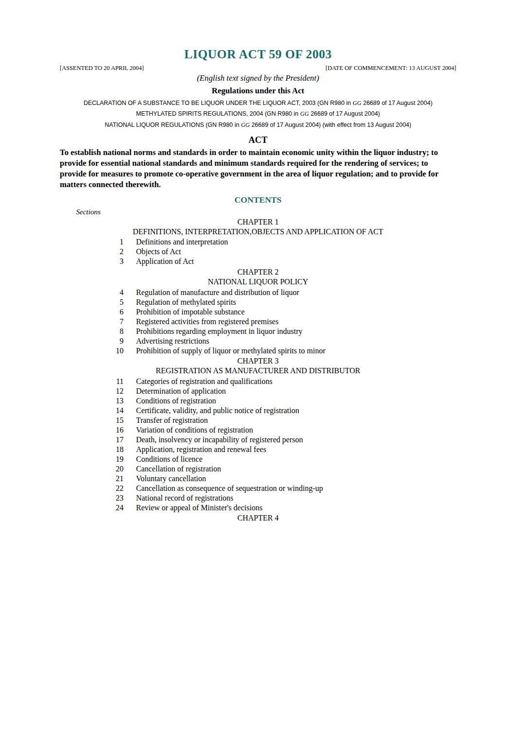LIQUOR ACT 59 OF 2003
[ASSENTED TO 20 APRIL 2004] [DATE OF COMMENCEMENT: 13 AUGUST 2004]
(English text signed by the President)
Regulations under this Act
DECLARATION OF A SUBSTANCE TO BE LIQUOR UNDER THE LIQUOR ACT, 2003 (GN R980 in GG 26689 of 17 August 2004)
METHYLATED SPIRITS REGULATIONS, 2004 (GN R980 in GG 26689 of 17 August 2004)
NATIONAL LIQUOR REGULATIONS (GN R980 in GG 26689 of 17 August 2004) (with effect from 13 August 2004)
ACT
To establish national norms and standards in order to maintain economic unity within the liquor industry; to provide for essential national standards and minimum standards required for the rendering of services; to provide for measures to promote co-operative government in the area of liquor regulation; and to provide for matters connected therewith.
CONTENTS
Sections
CHAPTER 1
DEFINITIONS, INTERPRETATION,OBJECTS AND APPLICATION OF ACT
| 1 | Definitions and interpretation |
| 2 | Objects of Act |
| 3 | Application of Act |
CHAPTER 2
NATIONAL LIQUOR POLICY
| 4 | Regulation of manufacture and distribution of liquor |
| 5 | Regulation of methylated spirits |
| 6 | Prohibition of impotable substance |
| 7 | Registered activities from registered premises |
| 8 | Prohibitions regarding employment in liquor industry |
| 9 | Advertising restrictions |
| 10 | Prohibition of supply of liquor or methylated spirits to minor |
CHAPTER 3
REGISTRATION AS MANUFACTURER AND DISTRIBUTOR
| 11 | Categories of registration and qualifications |
| 12 | Determination of application |
| 13 | Conditions of registration |
| 14 | Certificate, validity, and public notice of registration |
| 15 | Transfer of registration |
| 16 | Variation of conditions of registration |
| 17 | Death, insolvency or incapability of registered person |
| 18 | Application, registration and renewal fees |
| 19 | Conditions of licence |
| 20 | Cancellation of registration |
| 21 | Voluntary cancellation |
| 22 | Cancellation as consequence of sequestration or winding-up |
| 23 | National record of registrations |
| 24 | Review or appeal of Minister's decisions |
CHAPTER 4